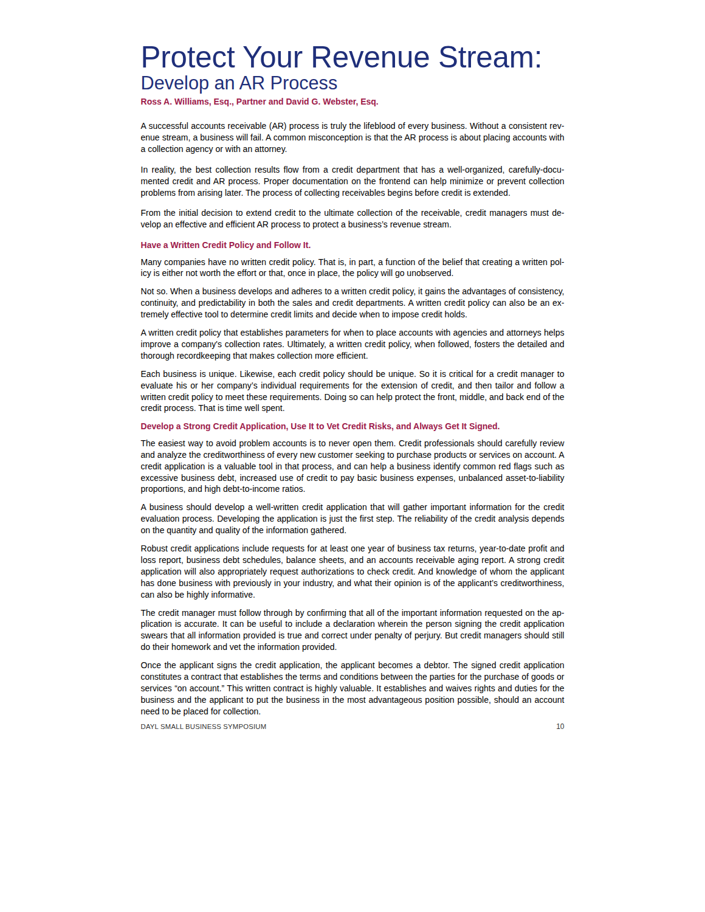Protect Your Revenue Stream:
Develop an AR Process
Ross A. Williams, Esq., Partner and David G. Webster, Esq.
A successful accounts receivable (AR) process is truly the lifeblood of every business. Without a consistent revenue stream, a business will fail. A common misconception is that the AR process is about placing accounts with a collection agency or with an attorney.
In reality, the best collection results flow from a credit department that has a well-organized, carefully-documented credit and AR process. Proper documentation on the frontend can help minimize or prevent collection problems from arising later. The process of collecting receivables begins before credit is extended.
From the initial decision to extend credit to the ultimate collection of the receivable, credit managers must develop an effective and efficient AR process to protect a business’s revenue stream.
Have a Written Credit Policy and Follow It.
Many companies have no written credit policy. That is, in part, a function of the belief that creating a written policy is either not worth the effort or that, once in place, the policy will go unobserved.
Not so. When a business develops and adheres to a written credit policy, it gains the advantages of consistency, continuity, and predictability in both the sales and credit departments. A written credit policy can also be an extremely effective tool to determine credit limits and decide when to impose credit holds.
A written credit policy that establishes parameters for when to place accounts with agencies and attorneys helps improve a company's collection rates. Ultimately, a written credit policy, when followed, fosters the detailed and thorough recordkeeping that makes collection more efficient.
Each business is unique. Likewise, each credit policy should be unique. So it is critical for a credit manager to evaluate his or her company’s individual requirements for the extension of credit, and then tailor and follow a written credit policy to meet these requirements. Doing so can help protect the front, middle, and back end of the credit process. That is time well spent.
Develop a Strong Credit Application, Use It to Vet Credit Risks, and Always Get It Signed.
The easiest way to avoid problem accounts is to never open them. Credit professionals should carefully review and analyze the creditworthiness of every new customer seeking to purchase products or services on account. A credit application is a valuable tool in that process, and can help a business identify common red flags such as excessive business debt, increased use of credit to pay basic business expenses, unbalanced asset-to-liability proportions, and high debt-to-income ratios.
A business should develop a well-written credit application that will gather important information for the credit evaluation process. Developing the application is just the first step. The reliability of the credit analysis depends on the quantity and quality of the information gathered.
Robust credit applications include requests for at least one year of business tax returns, year-to-date profit and loss report, business debt schedules, balance sheets, and an accounts receivable aging report. A strong credit application will also appropriately request authorizations to check credit. And knowledge of whom the applicant has done business with previously in your industry, and what their opinion is of the applicant’s creditworthiness, can also be highly informative.
The credit manager must follow through by confirming that all of the important information requested on the application is accurate. It can be useful to include a declaration wherein the person signing the credit application swears that all information provided is true and correct under penalty of perjury. But credit managers should still do their homework and vet the information provided.
Once the applicant signs the credit application, the applicant becomes a debtor. The signed credit application constitutes a contract that establishes the terms and conditions between the parties for the purchase of goods or services “on account.” This written contract is highly valuable. It establishes and waives rights and duties for the business and the applicant to put the business in the most advantageous position possible, should an account need to be placed for collection.
DAYL SMALL BUSINESS SYMPOSIUM
10